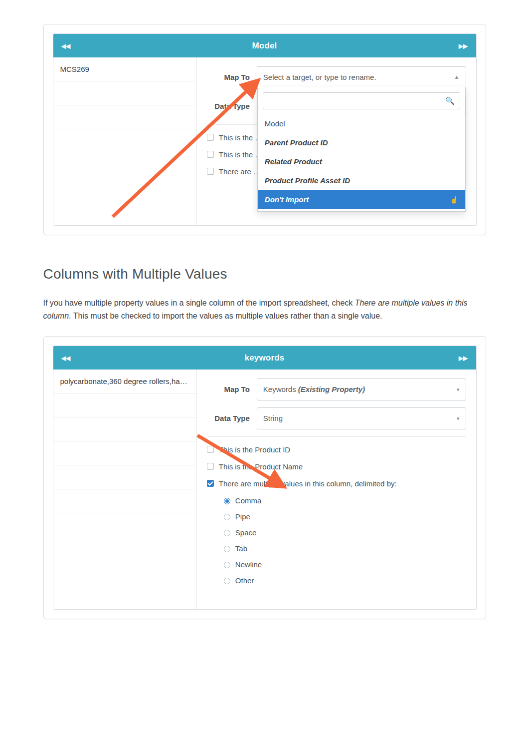◂◂ Model ▸▸
MCS269
Map To
Select a target, or type to rename. ▲
🔍
Model
Parent Product ID
Related Product
Product Profile Asset ID
Don't Import ☝
Data Type
▾
This is the …
This is the …
There are …
Columns with Multiple Values
If you have multiple property values in a single column of the import spreadsheet, check There are multiple values in this column. This must be checked to import the values as multiple values rather than a single value.
◂◂ keywords ▸▸
polycarbonate,360 degree rollers,hard-si…
Map To
Keywords (Existing Property) ▾
Data Type
String ▾
This is the Product ID
This is the Product Name
There are multiple values in this column, delimited by:
Comma
Pipe
Space
Tab
Newline
Other